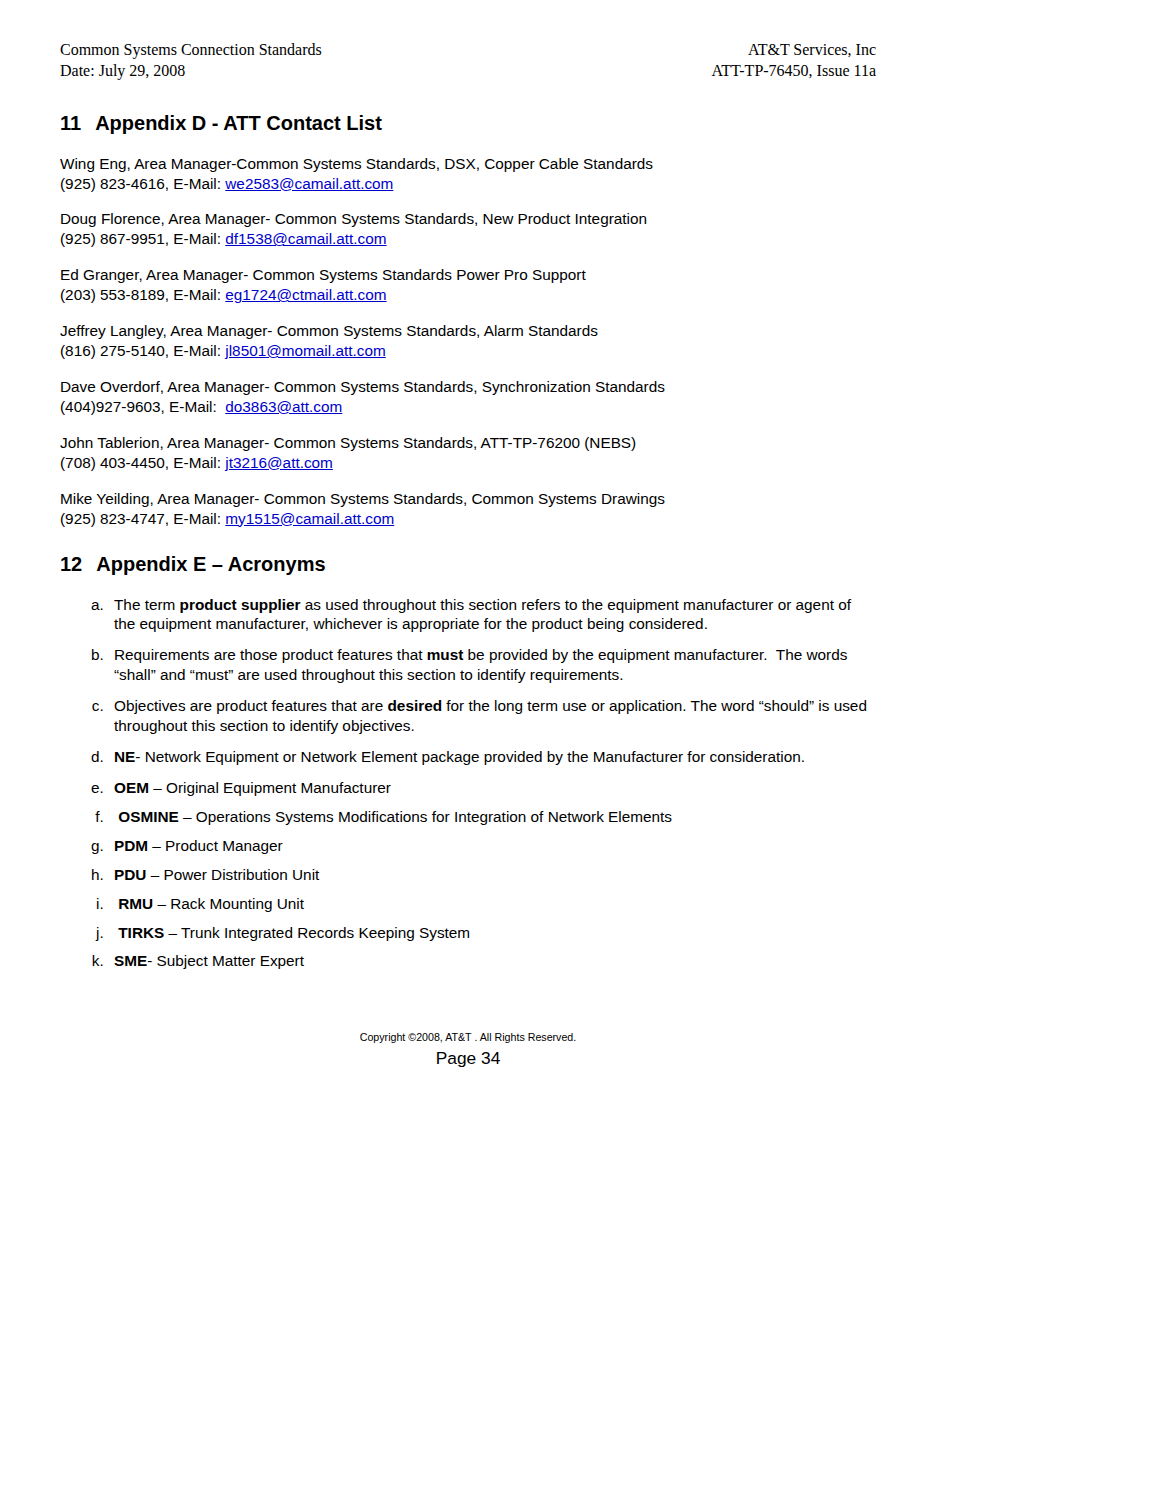| Common Systems Connection Standards | AT&T Services, Inc |
| Date: July 29, 2008 | ATT-TP-76450, Issue 11a |
11 Appendix D - ATT Contact List
Wing Eng, Area Manager-Common Systems Standards, DSX, Copper Cable Standards (925) 823-4616, E-Mail: we2583@camail.att.com
Doug Florence, Area Manager- Common Systems Standards, New Product Integration (925) 867-9951, E-Mail: df1538@camail.att.com
Ed Granger, Area Manager- Common Systems Standards Power Pro Support (203) 553-8189, E-Mail: eg1724@ctmail.att.com
Jeffrey Langley, Area Manager- Common Systems Standards, Alarm Standards (816) 275-5140, E-Mail: jl8501@momail.att.com
Dave Overdorf, Area Manager- Common Systems Standards, Synchronization Standards (404)927-9603, E-Mail: do3863@att.com
John Tablerion, Area Manager- Common Systems Standards, ATT-TP-76200 (NEBS) (708) 403-4450, E-Mail: jt3216@att.com
Mike Yeilding, Area Manager- Common Systems Standards, Common Systems Drawings (925) 823-4747, E-Mail: my1515@camail.att.com
12 Appendix E – Acronyms
The term product supplier as used throughout this section refers to the equipment manufacturer or agent of the equipment manufacturer, whichever is appropriate for the product being considered.
Requirements are those product features that must be provided by the equipment manufacturer. The words “shall” and “must” are used throughout this section to identify requirements.
Objectives are product features that are desired for the long term use or application. The word “should” is used throughout this section to identify objectives.
NE- Network Equipment or Network Element package provided by the Manufacturer for consideration.
OEM – Original Equipment Manufacturer
OSMINE – Operations Systems Modifications for Integration of Network Elements
PDM – Product Manager
PDU – Power Distribution Unit
RMU – Rack Mounting Unit
TIRKS – Trunk Integrated Records Keeping System
SME- Subject Matter Expert
Copyright ©2008, AT&T . All Rights Reserved.
Page 34